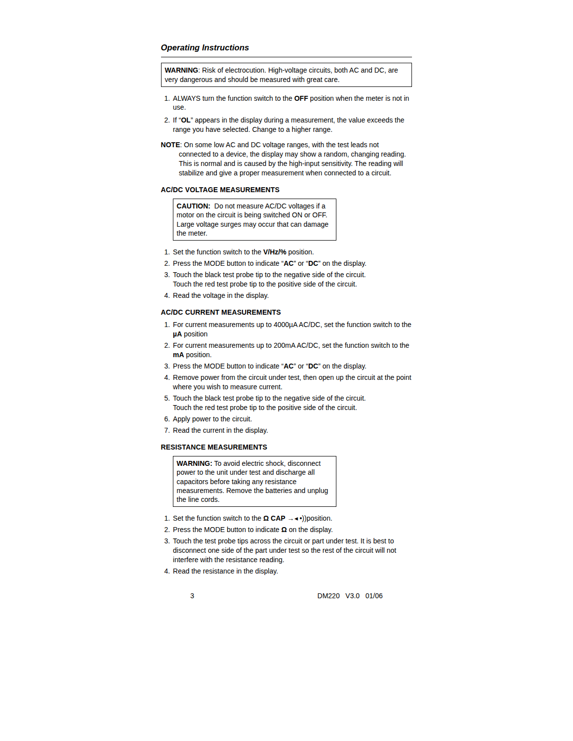Operating Instructions
WARNING: Risk of electrocution. High-voltage circuits, both AC and DC, are very dangerous and should be measured with great care.
ALWAYS turn the function switch to the OFF position when the meter is not in use.
If “OL” appears in the display during a measurement, the value exceeds the range you have selected. Change to a higher range.
NOTE: On some low AC and DC voltage ranges, with the test leads not connected to a device, the display may show a random, changing reading. This is normal and is caused by the high-input sensitivity. The reading will stabilize and give a proper measurement when connected to a circuit.
AC/DC VOLTAGE MEASUREMENTS
CAUTION: Do not measure AC/DC voltages if a motor on the circuit is being switched ON or OFF. Large voltage surges may occur that can damage the meter.
Set the function switch to the V/Hz/% position.
Press the MODE button to indicate “AC” or “DC” on the display.
Touch the black test probe tip to the negative side of the circuit. Touch the red test probe tip to the positive side of the circuit.
Read the voltage in the display.
AC/DC CURRENT MEASUREMENTS
For current measurements up to 4000µA AC/DC, set the function switch to the µA position
For current measurements up to 200mA AC/DC, set the function switch to the mA position.
Press the MODE button to indicate “AC” or “DC” on the display.
Remove power from the circuit under test, then open up the circuit at the point where you wish to measure current.
Touch the black test probe tip to the negative side of the circuit. Touch the red test probe tip to the positive side of the circuit.
Apply power to the circuit.
Read the current in the display.
RESISTANCE MEASUREMENTS
WARNING: To avoid electric shock, disconnect power to the unit under test and discharge all capacitors before taking any resistance measurements. Remove the batteries and unplug the line cords.
Set the function switch to the Ω CAP →◂ •)) position.
Press the MODE button to indicate Ω on the display.
Touch the test probe tips across the circuit or part under test. It is best to disconnect one side of the part under test so the rest of the circuit will not interfere with the resistance reading.
Read the resistance in the display.
3 DM220 V3.0 01/06